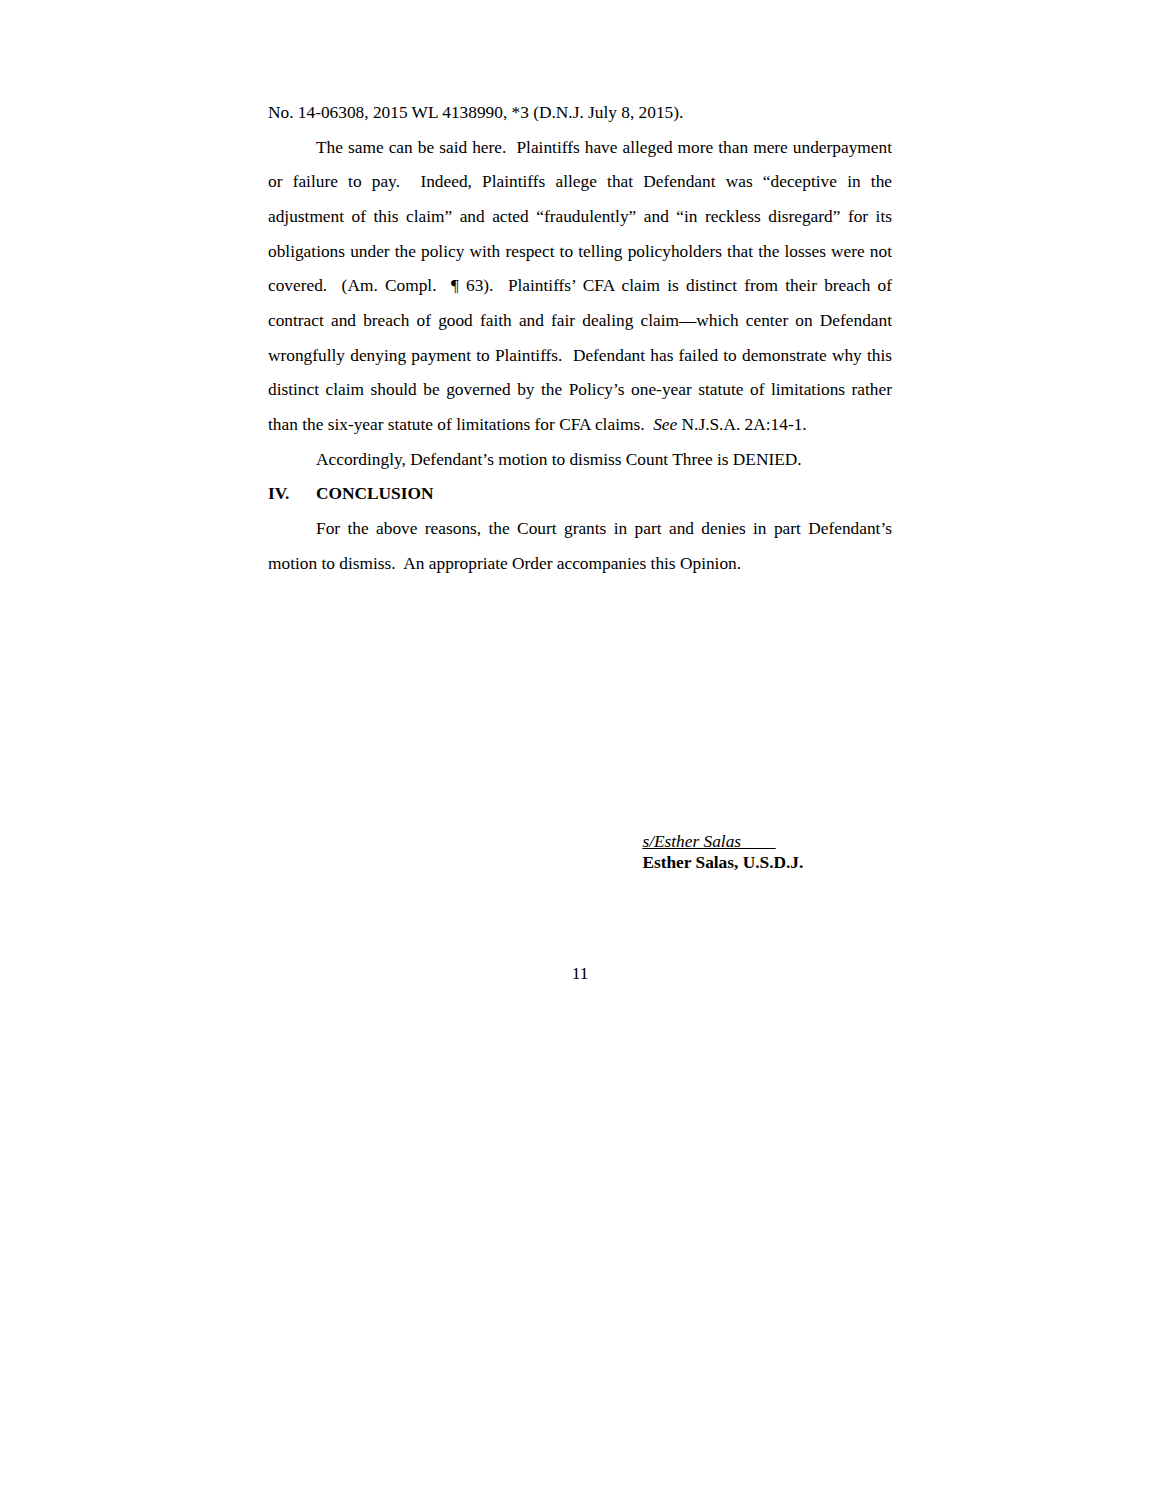No. 14-06308, 2015 WL 4138990, *3 (D.N.J. July 8, 2015).
The same can be said here. Plaintiffs have alleged more than mere underpayment or failure to pay. Indeed, Plaintiffs allege that Defendant was “deceptive in the adjustment of this claim” and acted “fraudulently” and “in reckless disregard” for its obligations under the policy with respect to telling policyholders that the losses were not covered. (Am. Compl. ¶ 63). Plaintiffs’ CFA claim is distinct from their breach of contract and breach of good faith and fair dealing claim—which center on Defendant wrongfully denying payment to Plaintiffs. Defendant has failed to demonstrate why this distinct claim should be governed by the Policy’s one-year statute of limitations rather than the six-year statute of limitations for CFA claims. See N.J.S.A. 2A:14-1.
Accordingly, Defendant’s motion to dismiss Count Three is DENIED.
IV. CONCLUSION
For the above reasons, the Court grants in part and denies in part Defendant’s motion to dismiss. An appropriate Order accompanies this Opinion.
s/Esther Salas
Esther Salas, U.S.D.J.
11